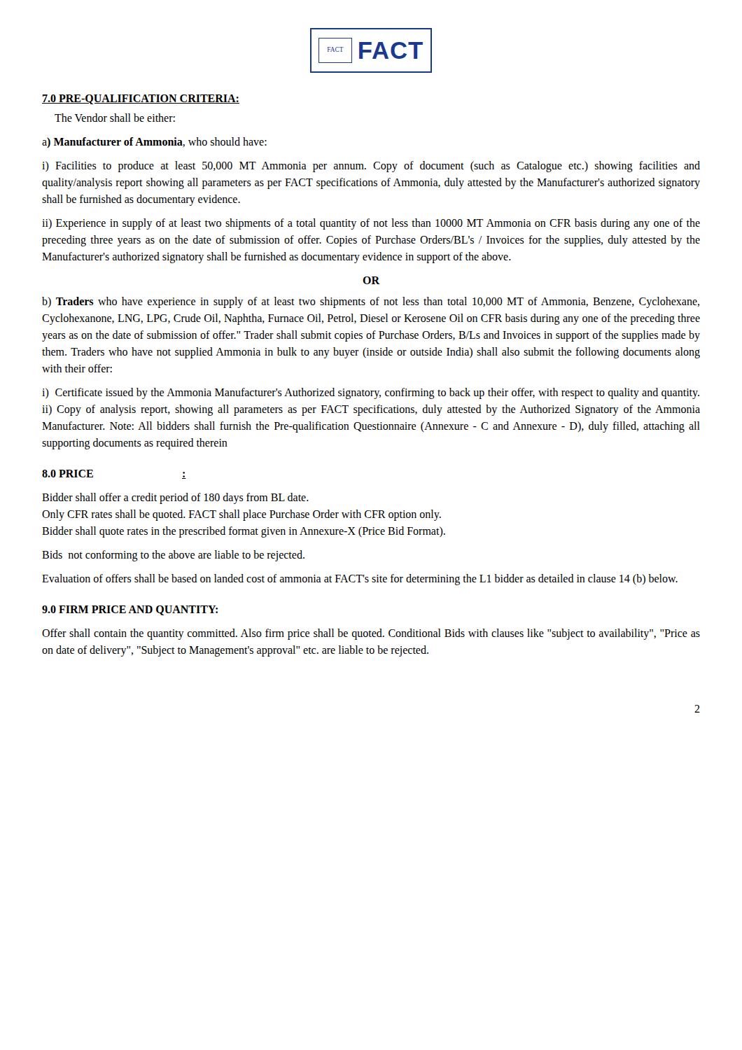FACT
FACT
7.0 PRE-QUALIFICATION CRITERIA:
The Vendor shall be either:
a) Manufacturer of Ammonia, who should have:
i) Facilities to produce at least 50,000 MT Ammonia per annum. Copy of document (such as Catalogue etc.) showing facilities and quality/analysis report showing all parameters as per FACT specifications of Ammonia, duly attested by the Manufacturer's authorized signatory shall be furnished as documentary evidence.
ii) Experience in supply of at least two shipments of a total quantity of not less than 10000 MT Ammonia on CFR basis during any one of the preceding three years as on the date of submission of offer. Copies of Purchase Orders/BL's / Invoices for the supplies, duly attested by the Manufacturer's authorized signatory shall be furnished as documentary evidence in support of the above.
OR
b) Traders who have experience in supply of at least two shipments of not less than total 10,000 MT of Ammonia, Benzene, Cyclohexane, Cyclohexanone, LNG, LPG, Crude Oil, Naphtha, Furnace Oil, Petrol, Diesel or Kerosene Oil on CFR basis during any one of the preceding three years as on the date of submission of offer." Trader shall submit copies of Purchase Orders, B/Ls and Invoices in support of the supplies made by them. Traders who have not supplied Ammonia in bulk to any buyer (inside or outside India) shall also submit the following documents along with their offer:
i) Certificate issued by the Ammonia Manufacturer's Authorized signatory, confirming to back up their offer, with respect to quality and quantity. ii) Copy of analysis report, showing all parameters as per FACT specifications, duly attested by the Authorized Signatory of the Ammonia Manufacturer. Note: All bidders shall furnish the Pre-qualification Questionnaire (Annexure - C and Annexure - D), duly filled, attaching all supporting documents as required therein
8.0 PRICE:
Bidder shall offer a credit period of 180 days from BL date.
Only CFR rates shall be quoted. FACT shall place Purchase Order with CFR option only.
Bidder shall quote rates in the prescribed format given in Annexure-X (Price Bid Format).
Bids not conforming to the above are liable to be rejected.
Evaluation of offers shall be based on landed cost of ammonia at FACT's site for determining the L1 bidder as detailed in clause 14 (b) below.
9.0 FIRM PRICE AND QUANTITY:
Offer shall contain the quantity committed. Also firm price shall be quoted. Conditional Bids with clauses like "subject to availability", "Price as on date of delivery", "Subject to Management's approval" etc. are liable to be rejected.
2